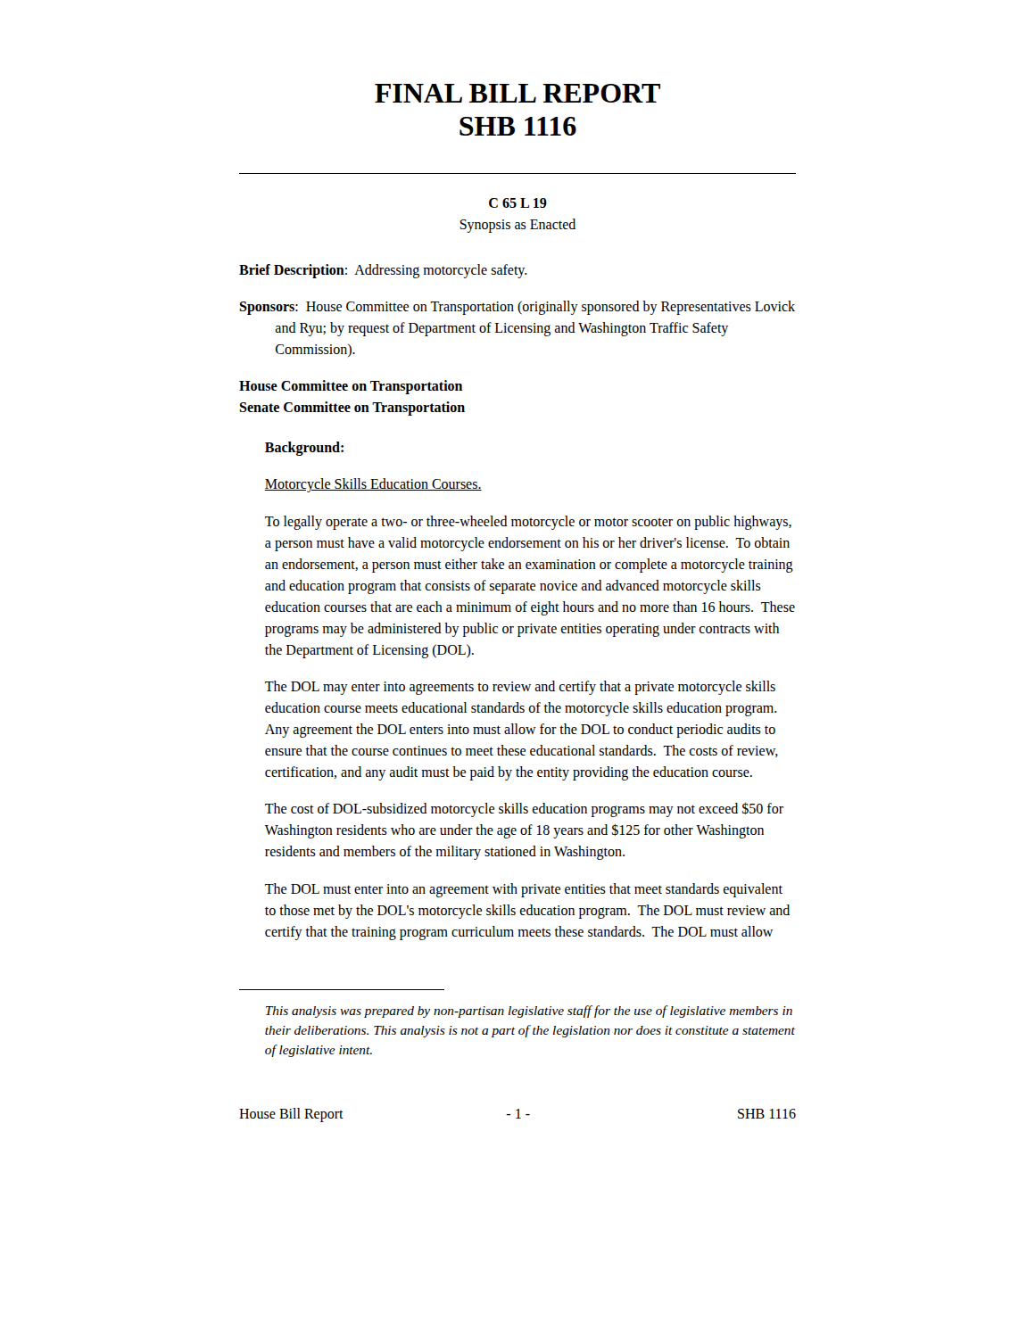FINAL BILL REPORTSHB 1116
C 65 L 19
Synopsis as Enacted
Brief Description: Addressing motorcycle safety.
Sponsors: House Committee on Transportation (originally sponsored by Representatives Lovick and Ryu; by request of Department of Licensing and Washington Traffic Safety Commission).
House Committee on Transportation
Senate Committee on Transportation
Background:
Motorcycle Skills Education Courses.
To legally operate a two- or three-wheeled motorcycle or motor scooter on public highways, a person must have a valid motorcycle endorsement on his or her driver's license. To obtain an endorsement, a person must either take an examination or complete a motorcycle training and education program that consists of separate novice and advanced motorcycle skills education courses that are each a minimum of eight hours and no more than 16 hours. These programs may be administered by public or private entities operating under contracts with the Department of Licensing (DOL).
The DOL may enter into agreements to review and certify that a private motorcycle skills education course meets educational standards of the motorcycle skills education program. Any agreement the DOL enters into must allow for the DOL to conduct periodic audits to ensure that the course continues to meet these educational standards. The costs of review, certification, and any audit must be paid by the entity providing the education course.
The cost of DOL-subsidized motorcycle skills education programs may not exceed $50 for Washington residents who are under the age of 18 years and $125 for other Washington residents and members of the military stationed in Washington.
The DOL must enter into an agreement with private entities that meet standards equivalent to those met by the DOL's motorcycle skills education program. The DOL must review and certify that the training program curriculum meets these standards. The DOL must allow
This analysis was prepared by non-partisan legislative staff for the use of legislative members in their deliberations. This analysis is not a part of the legislation nor does it constitute a statement of legislative intent.
House Bill Report
- 1 -
SHB 1116